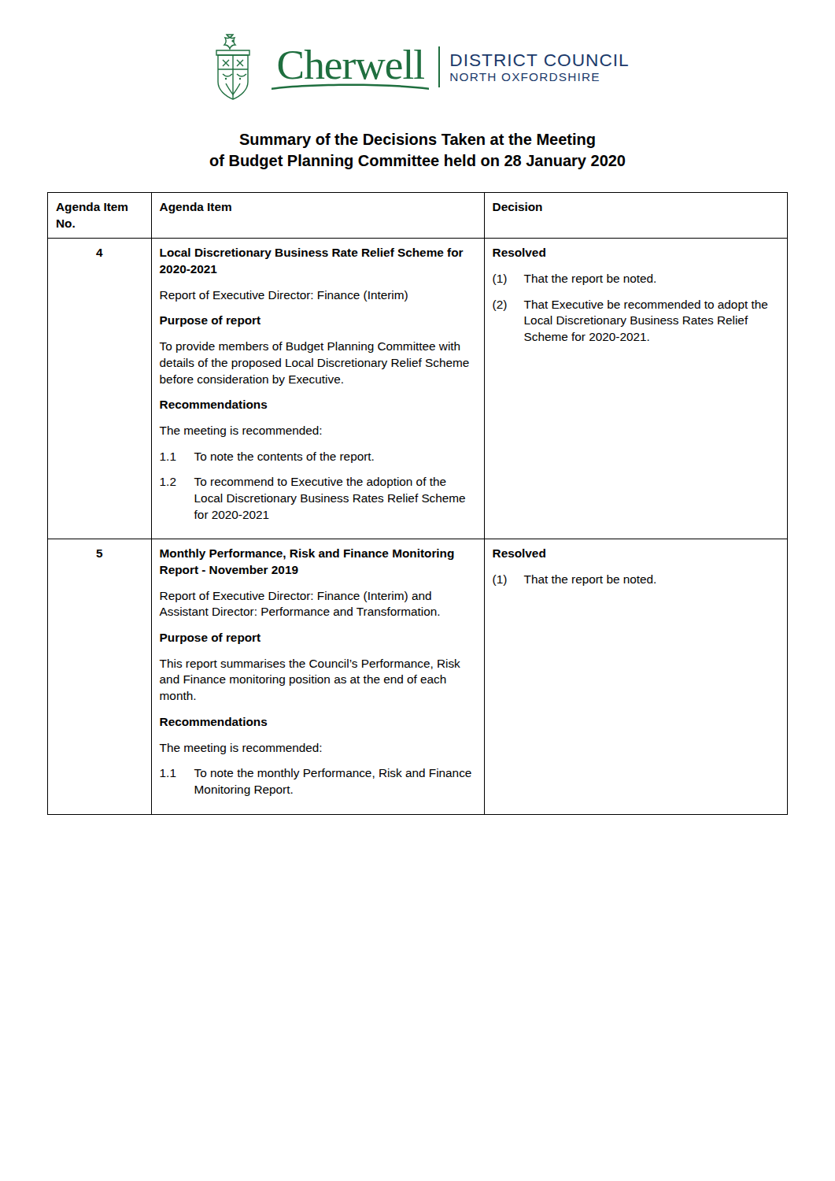Cherwell
DISTRICT COUNCIL
NORTH OXFORDSHIRE
Summary of the Decisions Taken at the Meeting
of Budget Planning Committee held on 28 January 2020
| Agenda Item No. | Agenda Item | Decision |
| --- | --- | --- |
| 4 | Local Discretionary Business Rate Relief Scheme for 2020-2021 Report of Executive Director: Finance (Interim) Purpose of report To provide members of Budget Planning Committee with details of the proposed Local Discretionary Relief Scheme before consideration by Executive. Recommendations The meeting is recommended: 1.1 To note the contents of the report. 1.2 To recommend to Executive the adoption of the Local Discretionary Business Rates Relief Scheme for 2020-2021 | Resolved (1) That the report be noted. (2) That Executive be recommended to adopt the Local Discretionary Business Rates Relief Scheme for 2020-2021. |
| 5 | Monthly Performance, Risk and Finance Monitoring Report - November 2019 Report of Executive Director: Finance (Interim) and Assistant Director: Performance and Transformation. Purpose of report This report summarises the Council’s Performance, Risk and Finance monitoring position as at the end of each month. Recommendations The meeting is recommended: 1.1 To note the monthly Performance, Risk and Finance Monitoring Report. | Resolved (1) That the report be noted. |